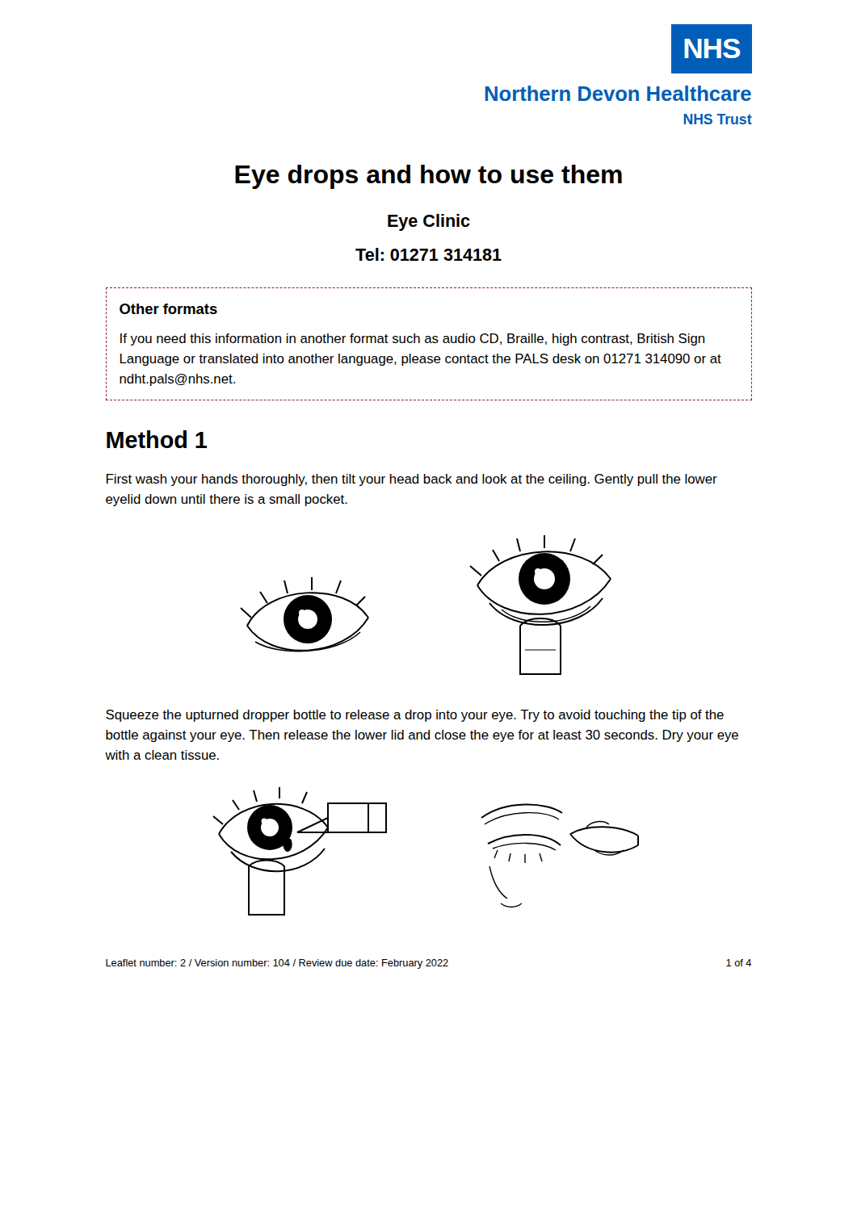NHS
Northern Devon Healthcare
NHS Trust
Eye drops and how to use them
Eye Clinic
Tel: 01271 314181
Other formats
If you need this information in another format such as audio CD, Braille, high contrast, British Sign Language or translated into another language, please contact the PALS desk on 01271 314090 or at ndht.pals@nhs.net.
Method 1
First wash your hands thoroughly, then tilt your head back and look at the ceiling. Gently pull the lower eyelid down until there is a small pocket.
Squeeze the upturned dropper bottle to release a drop into your eye. Try to avoid touching the tip of the bottle against your eye. Then release the lower lid and close the eye for at least 30 seconds. Dry your eye with a clean tissue.
Leaflet number: 2 / Version number: 104 / Review due date: February 2022 1 of 4